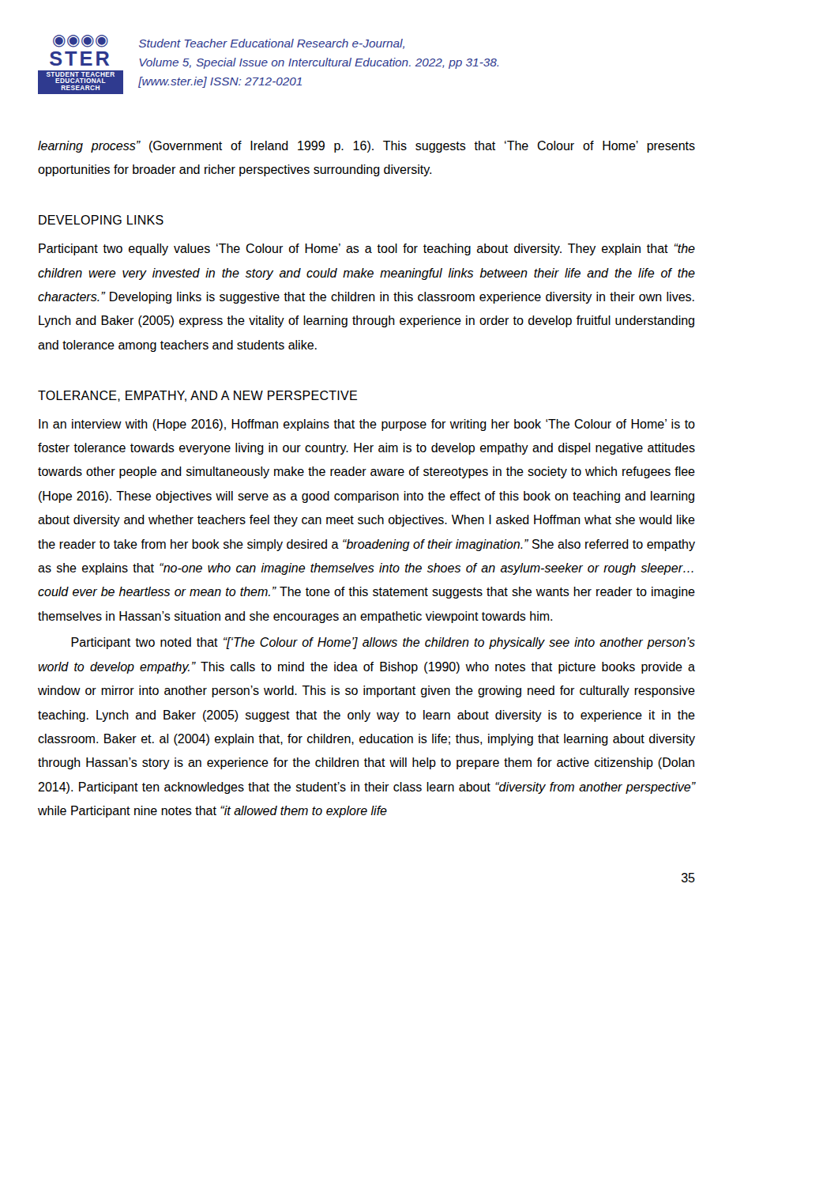◉◉◉◉
STER STUDENT TEACHER
EDUCATIONAL RESEARCH
Student Teacher Educational Research e-Journal, Volume 5, Special Issue on Intercultural Education. 2022, pp 31-38. [www.ster.ie] ISSN: 2712-0201
learning process” (Government of Ireland 1999 p. 16). This suggests that ‘The Colour of Home’ presents opportunities for broader and richer perspectives surrounding diversity.
Developing Links
Participant two equally values ‘The Colour of Home’ as a tool for teaching about diversity. They explain that “the children were very invested in the story and could make meaningful links between their life and the life of the characters.” Developing links is suggestive that the children in this classroom experience diversity in their own lives. Lynch and Baker (2005) express the vitality of learning through experience in order to develop fruitful understanding and tolerance among teachers and students alike.
Tolerance, Empathy, and a New Perspective
In an interview with (Hope 2016), Hoffman explains that the purpose for writing her book ‘The Colour of Home’ is to foster tolerance towards everyone living in our country. Her aim is to develop empathy and dispel negative attitudes towards other people and simultaneously make the reader aware of stereotypes in the society to which refugees flee (Hope 2016). These objectives will serve as a good comparison into the effect of this book on teaching and learning about diversity and whether teachers feel they can meet such objectives. When I asked Hoffman what she would like the reader to take from her book she simply desired a “broadening of their imagination.” She also referred to empathy as she explains that “no-one who can imagine themselves into the shoes of an asylum-seeker or rough sleeper…could ever be heartless or mean to them.” The tone of this statement suggests that she wants her reader to imagine themselves in Hassan’s situation and she encourages an empathetic viewpoint towards him.
Participant two noted that “[‘The Colour of Home’] allows the children to physically see into another person’s world to develop empathy.” This calls to mind the idea of Bishop (1990) who notes that picture books provide a window or mirror into another person’s world. This is so important given the growing need for culturally responsive teaching. Lynch and Baker (2005) suggest that the only way to learn about diversity is to experience it in the classroom. Baker et. al (2004) explain that, for children, education is life; thus, implying that learning about diversity through Hassan’s story is an experience for the children that will help to prepare them for active citizenship (Dolan 2014). Participant ten acknowledges that the student’s in their class learn about “diversity from another perspective” while Participant nine notes that “it allowed them to explore life
35